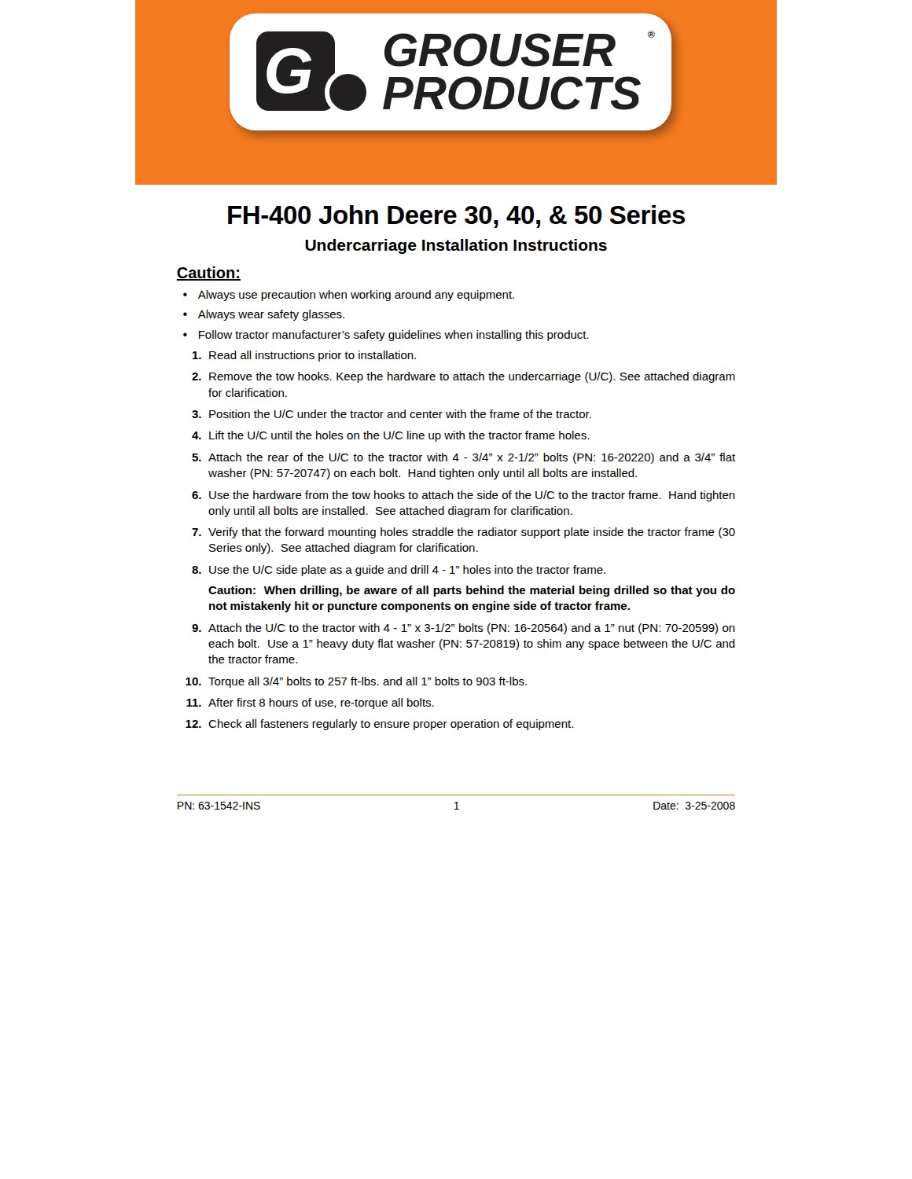G
GROUSER®
PRODUCTS
FH-400 John Deere 30, 40, & 50 Series
Undercarriage Installation Instructions
Caution:
Always use precaution when working around any equipment.
Always wear safety glasses.
Follow tractor manufacturer’s safety guidelines when installing this product.
Read all instructions prior to installation.
Remove the tow hooks. Keep the hardware to attach the undercarriage (U/C). See attached diagram for clarification.
Position the U/C under the tractor and center with the frame of the tractor.
Lift the U/C until the holes on the U/C line up with the tractor frame holes.
Attach the rear of the U/C to the tractor with 4 - 3/4” x 2-1/2” bolts (PN: 16-20220) and a 3/4” flat washer (PN: 57-20747) on each bolt. Hand tighten only until all bolts are installed.
Use the hardware from the tow hooks to attach the side of the U/C to the tractor frame. Hand tighten only until all bolts are installed. See attached diagram for clarification.
Verify that the forward mounting holes straddle the radiator support plate inside the tractor frame (30 Series only). See attached diagram for clarification.
Use the U/C side plate as a guide and drill 4 - 1” holes into the tractor frame. Caution: When drilling, be aware of all parts behind the material being drilled so that you do not mistakenly hit or puncture components on engine side of tractor frame.
Attach the U/C to the tractor with 4 - 1” x 3-1/2” bolts (PN: 16-20564) and a 1” nut (PN: 70-20599) on each bolt. Use a 1” heavy duty flat washer (PN: 57-20819) to shim any space between the U/C and the tractor frame.
Torque all 3/4” bolts to 257 ft-lbs. and all 1” bolts to 903 ft-lbs.
After first 8 hours of use, re-torque all bolts.
Check all fasteners regularly to ensure proper operation of equipment.
PN: 63-1542-INS
1
Date: 3-25-2008